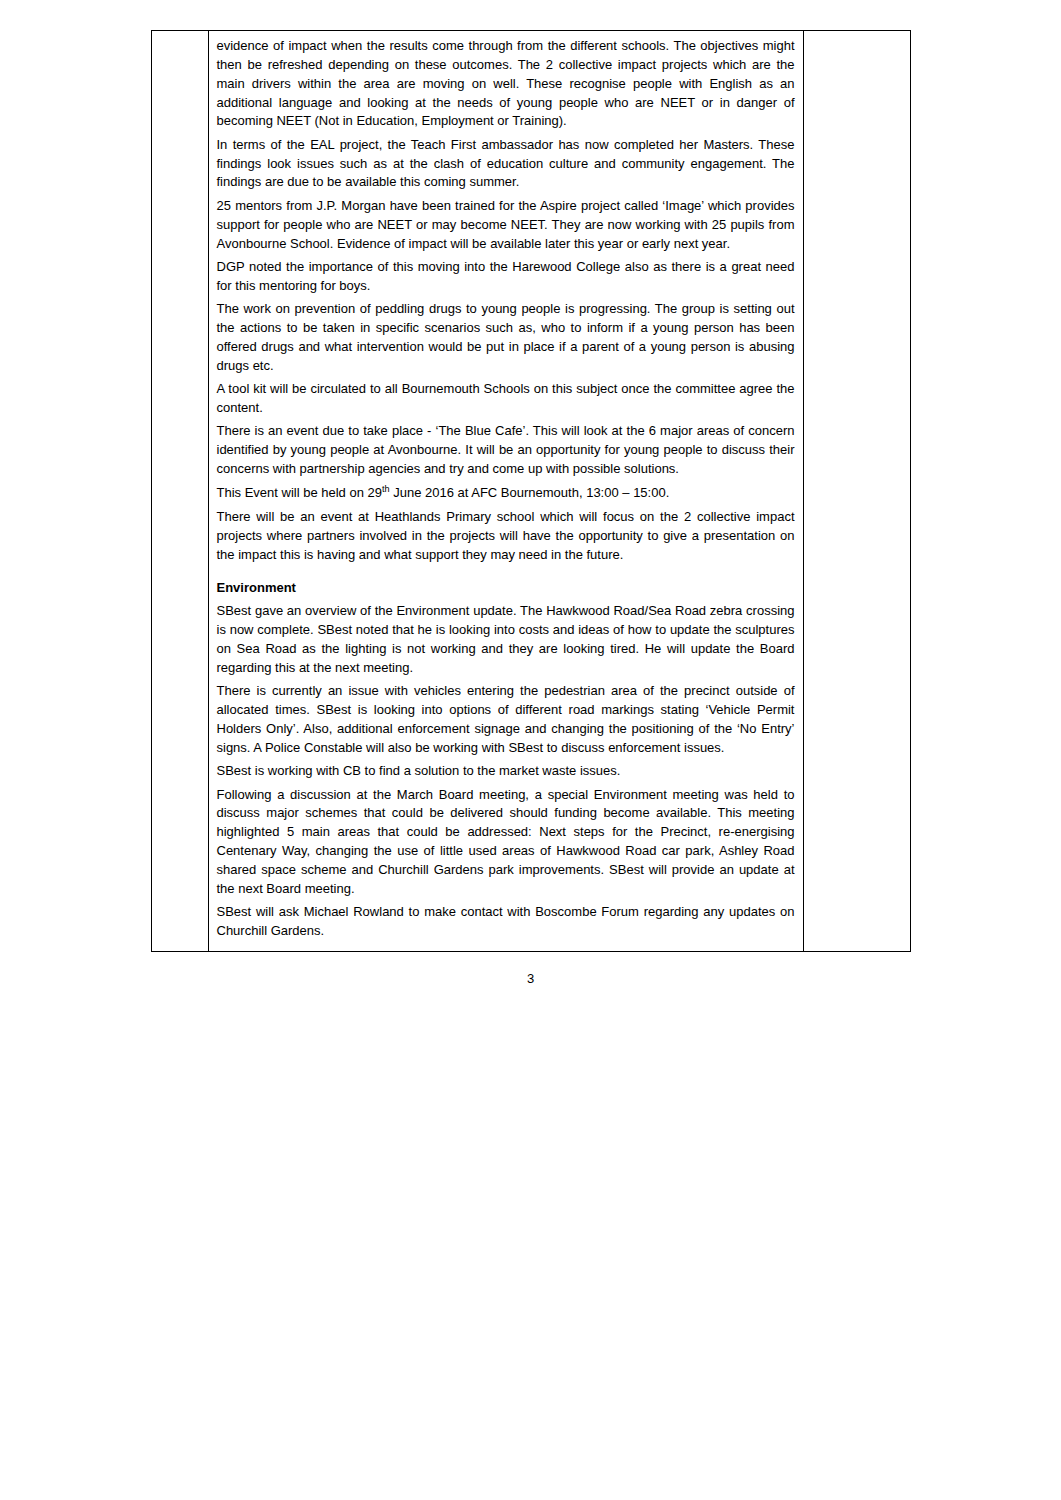| | evidence of impact when the results come through from the different schools. The objectives might then be refreshed depending on these outcomes. The 2 collective impact projects which are the main drivers within the area are moving on well. These recognise people with English as an additional language and looking at the needs of young people who are NEET or in danger of becoming NEET (Not in Education, Employment or Training). In terms of the EAL project, the Teach First ambassador has now completed her Masters. These findings look issues such as at the clash of education culture and community engagement. The findings are due to be available this coming summer. 25 mentors from J.P. Morgan have been trained for the Aspire project called ‘Image’ which provides support for people who are NEET or may become NEET. They are now working with 25 pupils from Avonbourne School. Evidence of impact will be available later this year or early next year. DGP noted the importance of this moving into the Harewood College also as there is a great need for this mentoring for boys. The work on prevention of peddling drugs to young people is progressing. The group is setting out the actions to be taken in specific scenarios such as, who to inform if a young person has been offered drugs and what intervention would be put in place if a parent of a young person is abusing drugs etc. A tool kit will be circulated to all Bournemouth Schools on this subject once the committee agree the content. There is an event due to take place - ‘The Blue Cafe’. This will look at the 6 major areas of concern identified by young people at Avonbourne. It will be an opportunity for young people to discuss their concerns with partnership agencies and try and come up with possible solutions. This Event will be held on 29 th June 2016 at AFC Bournemouth, 13:00 – 15:00. There will be an event at Heathlands Primary school which will focus on the 2 collective impact projects where partners involved in the projects will have the opportunity to give a presentation on the impact this is having and what support they may need in the future. Environment SBest gave an overview of the Environment update. The Hawkwood Road/Sea Road zebra crossing is now complete. SBest noted that he is looking into costs and ideas of how to update the sculptures on Sea Road as the lighting is not working and they are looking tired. He will update the Board regarding this at the next meeting. There is currently an issue with vehicles entering the pedestrian area of the precinct outside of allocated times. SBest is looking into options of different road markings stating ‘Vehicle Permit Holders Only’. Also, additional enforcement signage and changing the positioning of the ‘No Entry’ signs. A Police Constable will also be working with SBest to discuss enforcement issues. SBest is working with CB to find a solution to the market waste issues. Following a discussion at the March Board meeting, a special Environment meeting was held to discuss major schemes that could be delivered should funding become available. This meeting highlighted 5 main areas that could be addressed: Next steps for the Precinct, re-energising Centenary Way, changing the use of little used areas of Hawkwood Road car park, Ashley Road shared space scheme and Churchill Gardens park improvements. SBest will provide an update at the next Board meeting. SBest will ask Michael Rowland to make contact with Boscombe Forum regarding any updates on Churchill Gardens. | |
3